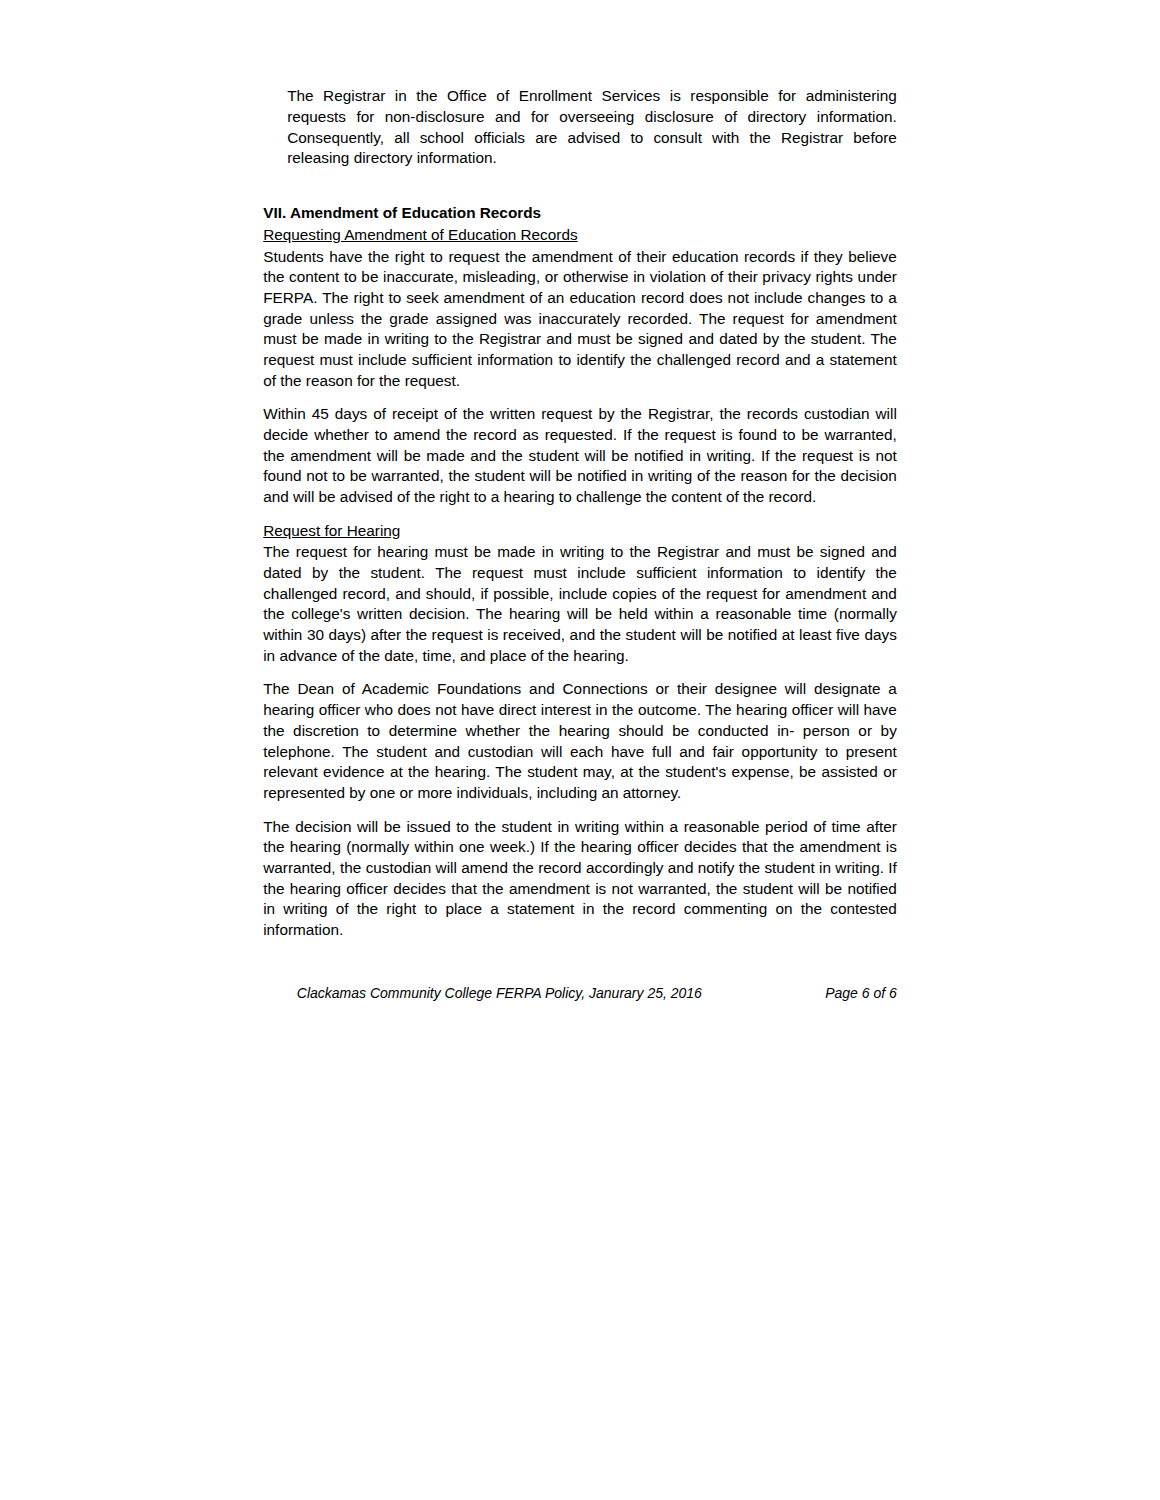The Registrar in the Office of Enrollment Services is responsible for administering requests for non-disclosure and for overseeing disclosure of directory information. Consequently, all school officials are advised to consult with the Registrar before releasing directory information.
VII. Amendment of Education Records
Requesting Amendment of Education Records
Students have the right to request the amendment of their education records if they believe the content to be inaccurate, misleading, or otherwise in violation of their privacy rights under FERPA. The right to seek amendment of an education record does not include changes to a grade unless the grade assigned was inaccurately recorded. The request for amendment must be made in writing to the Registrar and must be signed and dated by the student. The request must include sufficient information to identify the challenged record and a statement of the reason for the request.
Within 45 days of receipt of the written request by the Registrar, the records custodian will decide whether to amend the record as requested. If the request is found to be warranted, the amendment will be made and the student will be notified in writing. If the request is not found not to be warranted, the student will be notified in writing of the reason for the decision and will be advised of the right to a hearing to challenge the content of the record.
Request for Hearing
The request for hearing must be made in writing to the Registrar and must be signed and dated by the student. The request must include sufficient information to identify the challenged record, and should, if possible, include copies of the request for amendment and the college's written decision. The hearing will be held within a reasonable time (normally within 30 days) after the request is received, and the student will be notified at least five days in advance of the date, time, and place of the hearing.
The Dean of Academic Foundations and Connections or their designee will designate a hearing officer who does not have direct interest in the outcome. The hearing officer will have the discretion to determine whether the hearing should be conducted in- person or by telephone. The student and custodian will each have full and fair opportunity to present relevant evidence at the hearing. The student may, at the student's expense, be assisted or represented by one or more individuals, including an attorney.
The decision will be issued to the student in writing within a reasonable period of time after the hearing (normally within one week.) If the hearing officer decides that the amendment is warranted, the custodian will amend the record accordingly and notify the student in writing. If the hearing officer decides that the amendment is not warranted, the student will be notified in writing of the right to place a statement in the record commenting on the contested information.
Clackamas Community College FERPA Policy, Janurary 25, 2016 Page 6 of 6